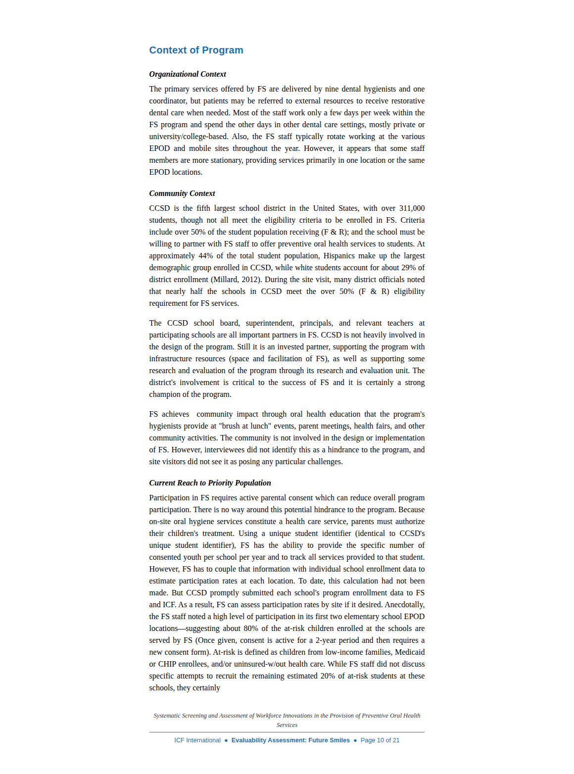Context of Program
Organizational Context
The primary services offered by FS are delivered by nine dental hygienists and one coordinator, but patients may be referred to external resources to receive restorative dental care when needed. Most of the staff work only a few days per week within the FS program and spend the other days in other dental care settings, mostly private or university/college-based. Also, the FS staff typically rotate working at the various EPOD and mobile sites throughout the year. However, it appears that some staff members are more stationary, providing services primarily in one location or the same EPOD locations.
Community Context
CCSD is the fifth largest school district in the United States, with over 311,000 students, though not all meet the eligibility criteria to be enrolled in FS. Criteria include over 50% of the student population receiving (F & R); and the school must be willing to partner with FS staff to offer preventive oral health services to students. At approximately 44% of the total student population, Hispanics make up the largest demographic group enrolled in CCSD, while white students account for about 29% of district enrollment (Millard, 2012). During the site visit, many district officials noted that nearly half the schools in CCSD meet the over 50% (F & R) eligibility requirement for FS services.
The CCSD school board, superintendent, principals, and relevant teachers at participating schools are all important partners in FS. CCSD is not heavily involved in the design of the program. Still it is an invested partner, supporting the program with infrastructure resources (space and facilitation of FS), as well as supporting some research and evaluation of the program through its research and evaluation unit. The district's involvement is critical to the success of FS and it is certainly a strong champion of the program.
FS achieves community impact through oral health education that the program's hygienists provide at "brush at lunch" events, parent meetings, health fairs, and other community activities. The community is not involved in the design or implementation of FS. However, interviewees did not identify this as a hindrance to the program, and site visitors did not see it as posing any particular challenges.
Current Reach to Priority Population
Participation in FS requires active parental consent which can reduce overall program participation. There is no way around this potential hindrance to the program. Because on-site oral hygiene services constitute a health care service, parents must authorize their children's treatment. Using a unique student identifier (identical to CCSD's unique student identifier), FS has the ability to provide the specific number of consented youth per school per year and to track all services provided to that student. However, FS has to couple that information with individual school enrollment data to estimate participation rates at each location. To date, this calculation had not been made. But CCSD promptly submitted each school's program enrollment data to FS and ICF. As a result, FS can assess participation rates by site if it desired. Anecdotally, the FS staff noted a high level of participation in its first two elementary school EPOD locations—suggesting about 80% of the at-risk children enrolled at the schools are served by FS (Once given, consent is active for a 2-year period and then requires a new consent form). At-risk is defined as children from low-income families, Medicaid or CHIP enrollees, and/or uninsured-w/out health care. While FS staff did not discuss specific attempts to recruit the remaining estimated 20% of at-risk students at these schools, they certainly
Systematic Screening and Assessment of Workforce Innovations in the Provision of Preventive Oral Health Services
ICF International ● Evaluability Assessment: Future Smiles ● Page 10 of 21